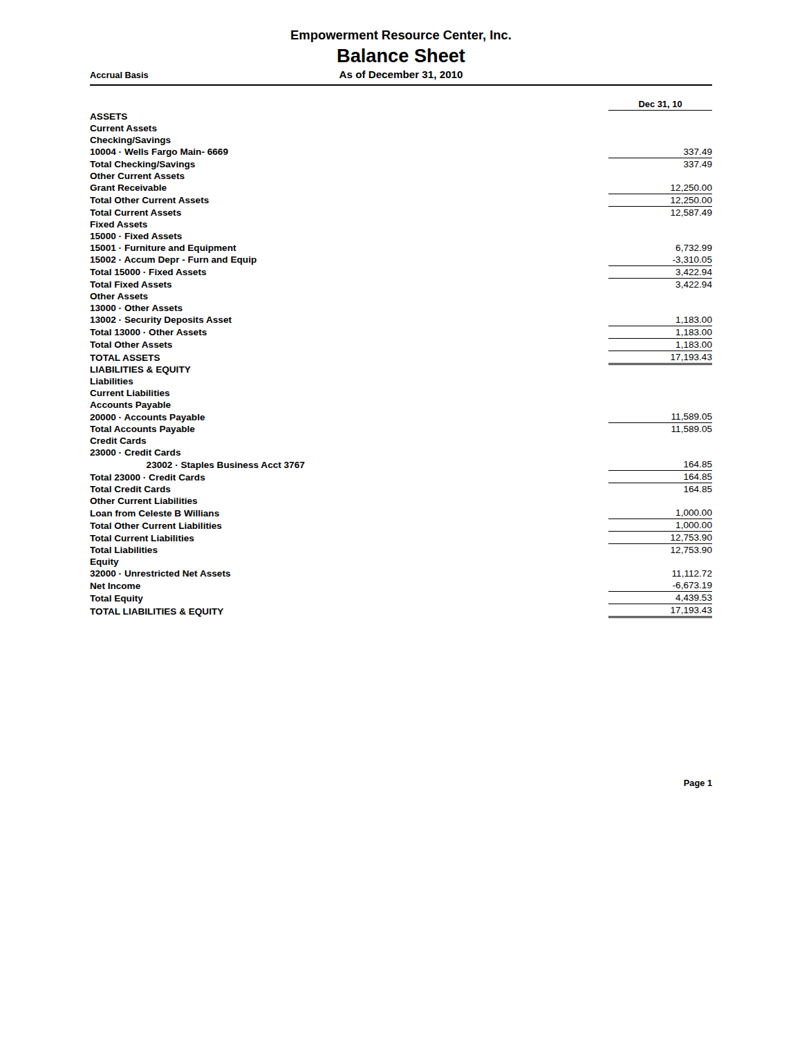Empowerment Resource Center, Inc.
Balance Sheet
As of December 31, 2010
Accrual Basis
| | | Dec 31, 10 |
| ASSETS | | |
| Current Assets | | |
| Checking/Savings | | |
| 10004 · Wells Fargo Main- 6669 | | 337.49 |
| Total Checking/Savings | | 337.49 |
| Other Current Assets | | |
| Grant Receivable | | 12,250.00 |
| Total Other Current Assets | | 12,250.00 |
| Total Current Assets | | 12,587.49 |
| Fixed Assets | | |
| 15000 · Fixed Assets | | |
| 15001 · Furniture and Equipment | | 6,732.99 |
| 15002 · Accum Depr - Furn and Equip | | -3,310.05 |
| Total 15000 · Fixed Assets | | 3,422.94 |
| Total Fixed Assets | | 3,422.94 |
| Other Assets | | |
| 13000 · Other Assets | | |
| 13002 · Security Deposits Asset | | 1,183.00 |
| Total 13000 · Other Assets | | 1,183.00 |
| Total Other Assets | | 1,183.00 |
| TOTAL ASSETS | | 17,193.43 |
| LIABILITIES & EQUITY | | |
| Liabilities | | |
| Current Liabilities | | |
| Accounts Payable | | |
| 20000 · Accounts Payable | | 11,589.05 |
| Total Accounts Payable | | 11,589.05 |
| Credit Cards | | |
| 23000 · Credit Cards | | |
| 23002 · Staples Business Acct 3767 | | 164.85 |
| Total 23000 · Credit Cards | | 164.85 |
| Total Credit Cards | | 164.85 |
| Other Current Liabilities | | |
| Loan from Celeste B Willians | | 1,000.00 |
| Total Other Current Liabilities | | 1,000.00 |
| Total Current Liabilities | | 12,753.90 |
| Total Liabilities | | 12,753.90 |
| Equity | | |
| 32000 · Unrestricted Net Assets | | 11,112.72 |
| Net Income | | -6,673.19 |
| Total Equity | | 4,439.53 |
| TOTAL LIABILITIES & EQUITY | | 17,193.43 |
Page 1